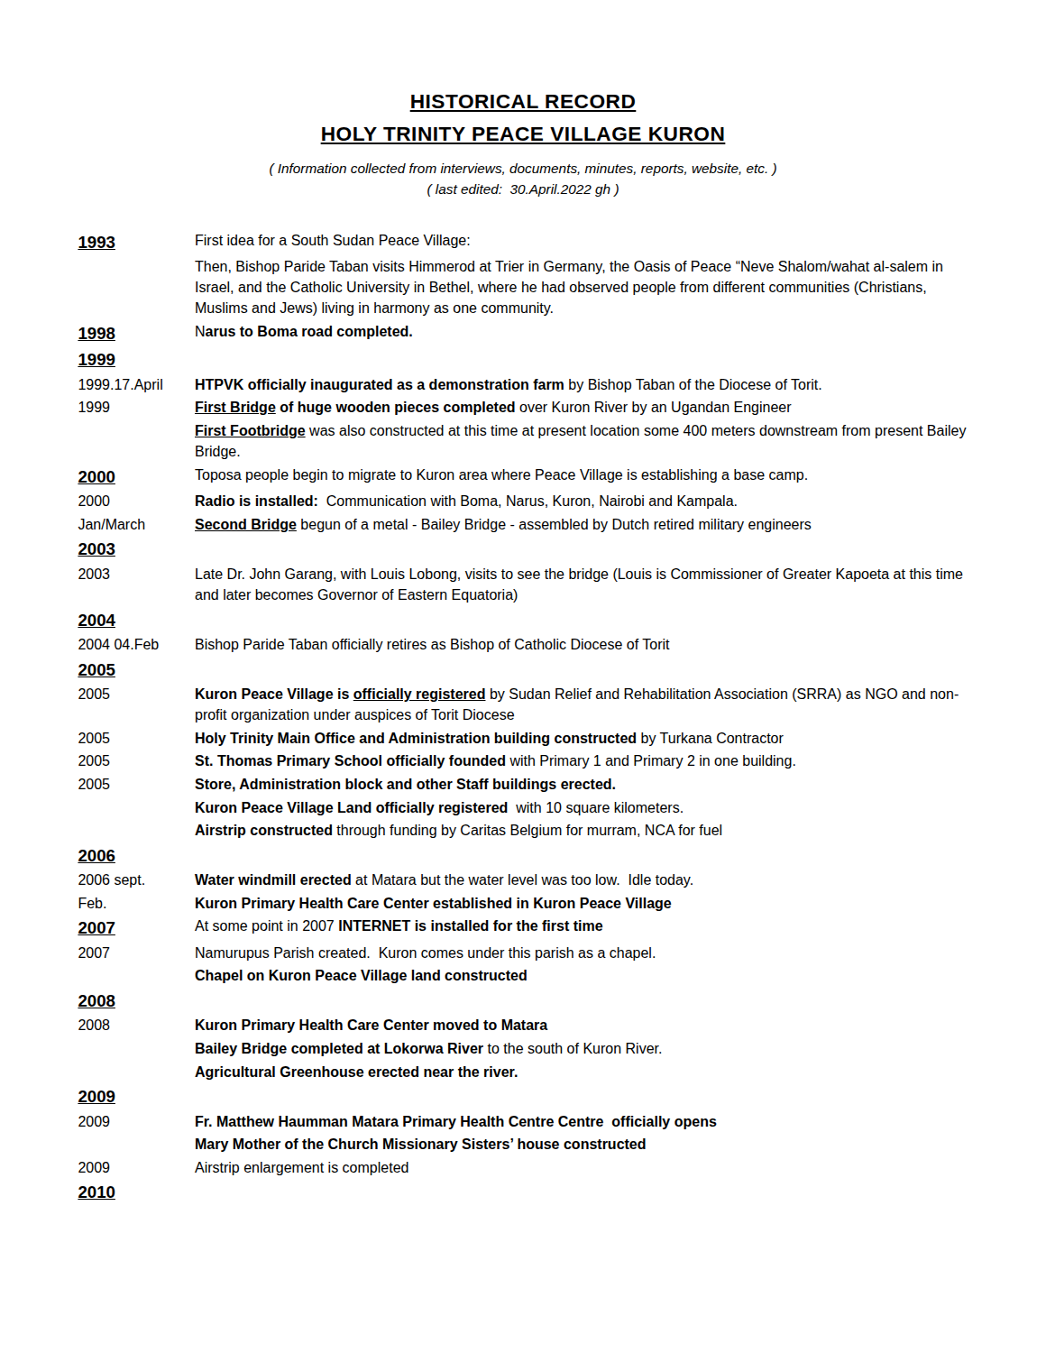HISTORICAL RECORD
HOLY TRINITY PEACE VILLAGE KURON
( Information collected from interviews, documents, minutes, reports, website, etc. )
( last edited: 30.April.2022 gh )
| 1993 | First idea for a South Sudan Peace Village: |
| | Then, Bishop Paride Taban visits Himmerod at Trier in Germany, the Oasis of Peace “Neve Shalom/wahat al-salem in Israel, and the Catholic University in Bethel, where he had observed people from different communities (Christians, Muslims and Jews) living in harmony as one community. |
| 1998 | N arus to Boma road completed. |
| 1999 | |
| 1999.17.April | HTPVK officially inaugurated as a demonstration farm by Bishop Taban of the Diocese of Torit. |
| 1999 | First Bridge of huge wooden pieces completed over Kuron River by an Ugandan Engineer |
| | First Footbridge was also constructed at this time at present location some 400 meters downstream from present Bailey Bridge. |
| 2000 | Toposa people begin to migrate to Kuron area where Peace Village is establishing a base camp. |
| 2000 | Radio is installed: Communication with Boma, Narus, Kuron, Nairobi and Kampala. |
| Jan/March | Second Bridge begun of a metal - Bailey Bridge - assembled by Dutch retired military engineers |
| 2003 | |
| 2003 | Late Dr. John Garang, with Louis Lobong, visits to see the bridge (Louis is Commissioner of Greater Kapoeta at this time and later becomes Governor of Eastern Equatoria) |
| 2004 | |
| 2004 04.Feb | Bishop Paride Taban officially retires as Bishop of Catholic Diocese of Torit |
| 2005 | |
| 2005 | Kuron Peace Village is officially registered by Sudan Relief and Rehabilitation Association (SRRA) as NGO and non-profit organization under auspices of Torit Diocese |
| 2005 | Holy Trinity Main Office and Administration building constructed by Turkana Contractor |
| 2005 | St. Thomas Primary School officially founded with Primary 1 and Primary 2 in one building. |
| 2005 | Store, Administration block and other Staff buildings erected. |
| | Kuron Peace Village Land officially registered with 10 square kilometers. |
| | Airstrip constructed through funding by Caritas Belgium for murram, NCA for fuel |
| 2006 | |
| 2006 sept. | Water windmill erected at Matara but the water level was too low. Idle today. |
| Feb. | Kuron Primary Health Care Center established in Kuron Peace Village |
| 2007 | At some point in 2007 INTERNET is installed for the first time |
| 2007 | Namurupus Parish created. Kuron comes under this parish as a chapel. |
| | Chapel on Kuron Peace Village land constructed |
| 2008 | |
| 2008 | Kuron Primary Health Care Center moved to Matara |
| | Bailey Bridge completed at Lokorwa River to the south of Kuron River. |
| | Agricultural Greenhouse erected near the river. |
| 2009 | |
| 2009 | Fr. Matthew Haumman Matara Primary Health Centre Centre officially opens |
| | Mary Mother of the Church Missionary Sisters’ house constructed |
| 2009 | Airstrip enlargement is completed |
| 2010 | |